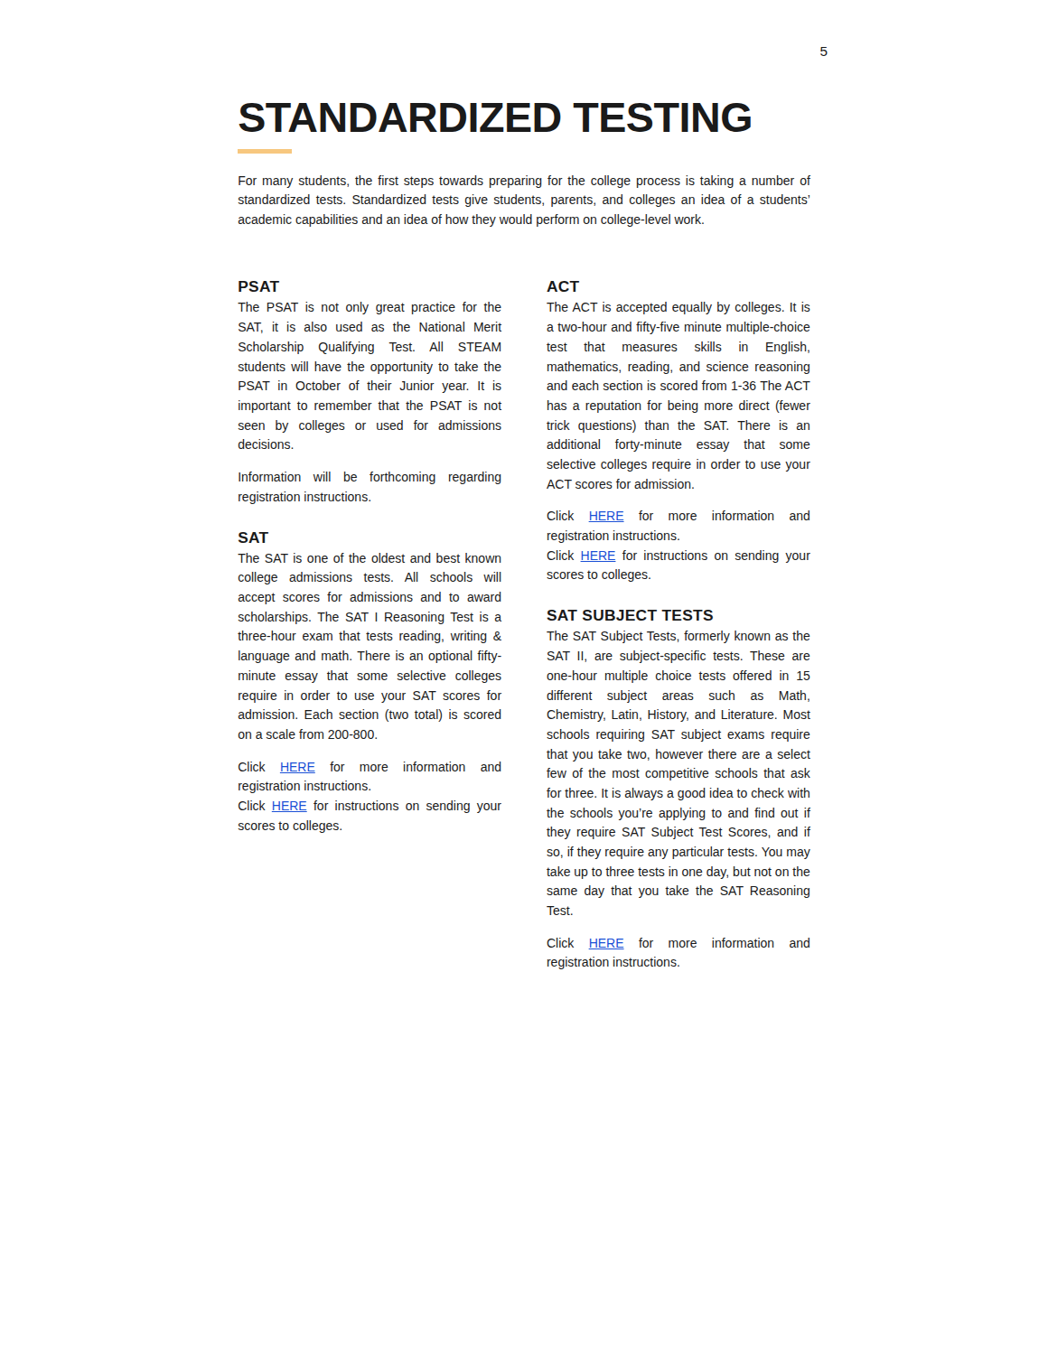5
STANDARDIZED TESTING
For many students, the first steps towards preparing for the college process is taking a number of standardized tests. Standardized tests give students, parents, and colleges an idea of a students’ academic capabilities and an idea of how they would perform on college-level work.
PSAT
The PSAT is not only great practice for the SAT, it is also used as the National Merit Scholarship Qualifying Test. All STEAM students will have the opportunity to take the PSAT in October of their Junior year. It is important to remember that the PSAT is not seen by colleges or used for admissions decisions.
Information will be forthcoming regarding registration instructions.
SAT
The SAT is one of the oldest and best known college admissions tests. All schools will accept scores for admissions and to award scholarships. The SAT I Reasoning Test is a three-hour exam that tests reading, writing & language and math. There is an optional fifty-minute essay that some selective colleges require in order to use your SAT scores for admission. Each section (two total) is scored on a scale from 200-800.
Click HERE for more information and registration instructions.
Click HERE for instructions on sending your scores to colleges.
ACT
The ACT is accepted equally by colleges. It is a two-hour and fifty-five minute multiple-choice test that measures skills in English, mathematics, reading, and science reasoning and each section is scored from 1-36 The ACT has a reputation for being more direct (fewer trick questions) than the SAT. There is an additional forty-minute essay that some selective colleges require in order to use your ACT scores for admission.
Click HERE for more information and registration instructions.
Click HERE for instructions on sending your scores to colleges.
SAT SUBJECT TESTS
The SAT Subject Tests, formerly known as the SAT II, are subject-specific tests. These are one-hour multiple choice tests offered in 15 different subject areas such as Math, Chemistry, Latin, History, and Literature. Most schools requiring SAT subject exams require that you take two, however there are a select few of the most competitive schools that ask for three. It is always a good idea to check with the schools you’re applying to and find out if they require SAT Subject Test Scores, and if so, if they require any particular tests. You may take up to three tests in one day, but not on the same day that you take the SAT Reasoning Test.
Click HERE for more information and registration instructions.